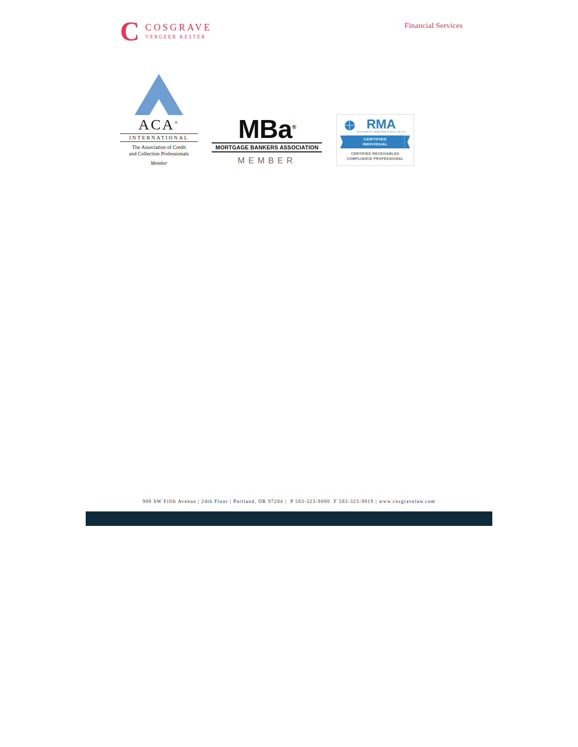C
COSGRAVE
VERGEER KESTER
Financial Services
ACA®
INTERNATIONAL
The Association of Credit
and Collection Professionals
Member
MBa®
MORTGAGE BANKERS ASSOCIATION
MEMBER
RMA
RECEIVABLES MANAGEMENT ASSOCIATION
CERTIFIED
INDIVIDUAL
CERTIFIED RECEIVABLES
COMPLIANCE PROFESSIONAL
900 SW Fifth Avenue | 24th Floor | Portland, OR 97204 | P 503-323-9000 F 503-323-9019 | www.cosgravelaw.com